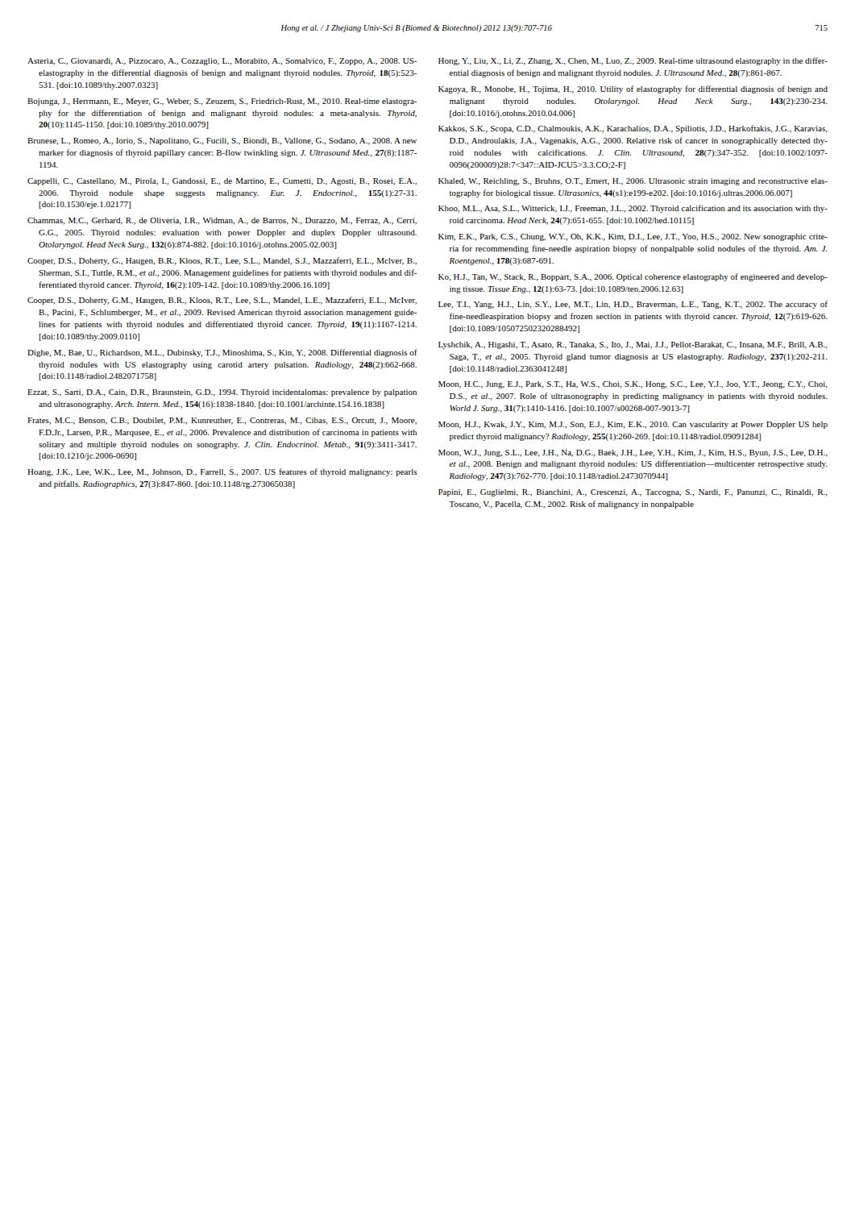Hong et al. / J Zhejiang Univ-Sci B (Biomed & Biotechnol) 2012 13(9):707-716
715
Asteria, C., Giovanardi, A., Pizzocaro, A., Cozzaglio, L., Morabito, A., Somalvico, F., Zoppo, A., 2008. US-elastography in the differential diagnosis of benign and malignant thyroid nodules. Thyroid, 18(5):523-531. [doi:10.1089/thy.2007.0323]
Bojunga, J., Herrmann, E., Meyer, G., Weber, S., Zeuzem, S., Friedrich-Rust, M., 2010. Real-time elastography for the differentiation of benign and malignant thyroid nodules: a meta-analysis. Thyroid, 20(10):1145-1150. [doi:10.1089/thy.2010.0079]
Brunese, L., Romeo, A., Iorio, S., Napolitano, G., Fucili, S., Biondi, B., Vallone, G., Sodano, A., 2008. A new marker for diagnosis of thyroid papillary cancer: B-flow twinkling sign. J. Ultrasound Med., 27(8):1187-1194.
Cappelli, C., Castellano, M., Pirola, I., Gandossi, E., de Martino, E., Cumetti, D., Agosti, B., Rosei, E.A., 2006. Thyroid nodule shape suggests malignancy. Eur. J. Endocrinol., 155(1):27-31. [doi:10.1530/eje.1.02177]
Chammas, M.C., Gerhard, R., de Oliveria, I.R., Widman, A., de Barros, N., Durazzo, M., Ferraz, A., Cerri, G.G., 2005. Thyroid nodules: evaluation with power Doppler and duplex Doppler ultrasound. Otolaryngol. Head Neck Surg., 132(6):874-882. [doi:10.1016/j.otohns.2005.02.003]
Cooper, D.S., Doherty, G., Haugen, B.R., Kloos, R.T., Lee, S.L., Mandel, S.J., Mazzaferri, E.L., Mclver, B., Sherman, S.I., Tuttle, R.M., et al., 2006. Management guidelines for patients with thyroid nodules and differentiated thyroid cancer. Thyroid, 16(2):109-142. [doi:10.1089/thy.2006.16.109]
Cooper, D.S., Doherty, G.M., Haugen, B.R., Kloos, R.T., Lee, S.L., Mandel, L.E., Mazzaferri, E.L., McIver, B., Pacini, F., Schlumberger, M., et al., 2009. Revised American thyroid association management guidelines for patients with thyroid nodules and differentiated thyroid cancer. Thyroid, 19(11):1167-1214. [doi:10.1089/thy.2009.0110]
Dighe, M., Bae, U., Richardson, M.L., Dubinsky, T.J., Minoshima, S., Kin, Y., 2008. Differential diagnosis of thyroid nodules with US elastography using carotid artery pulsation. Radiology, 248(2):662-668. [doi:10.1148/radiol.2482071758]
Ezzat, S., Sarti, D.A., Cain, D.R., Braunstein, G.D., 1994. Thyroid incidentalomas: prevalence by palpation and ultrasonography. Arch. Intern. Med., 154(16):1838-1840. [doi:10.1001/archinte.154.16.1838]
Frates, M.C., Benson, C.B., Doubilet, P.M., Kunreuther, E., Contreras, M., Cibas, E.S., Orcutt, J., Moore, F.D.Jr., Larsen, P.R., Marqusee, E., et al., 2006. Prevalence and distribution of carcinoma in patients with solitary and multiple thyroid nodules on sonography. J. Clin. Endocrinol. Metab., 91(9):3411-3417. [doi:10.1210/jc.2006-0690]
Hoang, J.K., Lee, W.K., Lee, M., Johnson, D., Farrell, S., 2007. US features of thyroid malignancy: pearls and pitfalls. Radiographics, 27(3):847-860. [doi:10.1148/rg.273065038]
Hong, Y., Liu, X., Li, Z., Zhang, X., Chen, M., Luo, Z., 2009. Real-time ultrasound elastography in the differential diagnosis of benign and malignant thyroid nodules. J. Ultrasound Med., 28(7):861-867.
Kagoya, R., Monobe, H., Tojima, H., 2010. Utility of elastography for differential diagnosis of benign and malignant thyroid nodules. Otolaryngol. Head Neck Surg., 143(2):230-234. [doi:10.1016/j.otohns.2010.04.006]
Kakkos, S.K., Scopa, C.D., Chalmoukis, A.K., Karachalios, D.A., Spiliotis, J.D., Harkoftakis, J.G., Karavias, D.D., Androulakis, J.A., Vagenakis, A.G., 2000. Relative risk of cancer in sonographically detected thyroid nodules with calcifications. J. Clin. Ultrasound, 28(7):347-352. [doi:10.1002/1097-0096(200009)28:7<347::AID-JCU5>3.3.CO;2-F]
Khaled, W., Reichling, S., Bruhns, O.T., Emert, H., 2006. Ultrasonic strain imaging and reconstructive elastography for biological tissue. Ultrasonics, 44(s1):e199-e202. [doi:10.1016/j.ultras.2006.06.007]
Khoo, M.L., Asa, S.L., Witterick, I.J., Freeman, J.L., 2002. Thyroid calcification and its association with thyroid carcinoma. Head Neck, 24(7):651-655. [doi:10.1002/hed.10115]
Kim, E.K., Park, C.S., Chung, W.Y., Oh, K.K., Kim, D.I., Lee, J.T., Yoo, H.S., 2002. New sonographic criteria for recommending fine-needle aspiration biopsy of nonpalpable solid nodules of the thyroid. Am. J. Roentgenol., 178(3):687-691.
Ko, H.J., Tan, W., Stack, R., Boppart, S.A., 2006. Optical coherence elastography of engineered and developing tissue. Tissue Eng., 12(1):63-73. [doi:10.1089/ten.2006.12.63]
Lee, T.I., Yang, H.J., Lin, S.Y., Lee, M.T., Lin, H.D., Braverman, L.E., Tang, K.T., 2002. The accuracy of fine-needleaspiration biopsy and frozen section in patients with thyroid cancer. Thyroid, 12(7):619-626. [doi:10.1089/105072502320288492]
Lyshchik, A., Higashi, T., Asato, R., Tanaka, S., Ito, J., Mai, J.J., Pellot-Barakat, C., Insana, M.F., Brill, A.B., Saga, T., et al., 2005. Thyroid gland tumor diagnosis at US elastography. Radiology, 237(1):202-211. [doi:10.1148/radiol.2363041248]
Moon, H.C., Jung, E.J., Park, S.T., Ha, W.S., Choi, S.K., Hong, S.C., Lee, Y.J., Joo, Y.T., Jeong, C.Y., Choi, D.S., et al., 2007. Role of ultrasonography in predicting malignancy in patients with thyroid nodules. World J. Surg., 31(7):1410-1416. [doi:10.1007/s00268-007-9013-7]
Moon, H.J., Kwak, J.Y., Kim, M.J., Son, E.J., Kim, E.K., 2010. Can vascularity at Power Doppler US help predict thyroid malignancy? Radiology, 255(1):260-269. [doi:10.1148/radiol.09091284]
Moon, W.J., Jung, S.L., Lee, J.H., Na, D.G., Baek, J.H., Lee, Y.H., Kim, J., Kim, H.S., Byun, J.S., Lee, D.H., et al., 2008. Benign and malignant thyroid nodules: US differentiation—multicenter retrospective study. Radiology, 247(3):762-770. [doi:10.1148/radiol.2473070944]
Papini, E., Guglielmi, R., Bianchini, A., Crescenzi, A., Taccogna, S., Nardi, F., Panunzi, C., Rinaldi, R., Toscano, V., Pacella, C.M., 2002. Risk of malignancy in nonpalpable